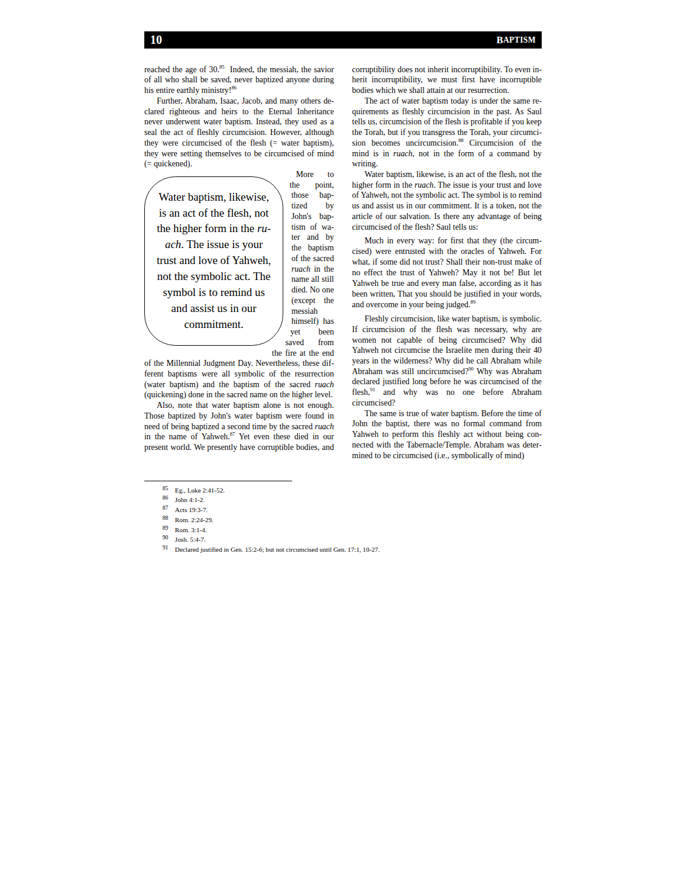10
BAPTISM
reached the age of 30.85 Indeed, the messiah, the savior of all who shall be saved, never baptized anyone during his entire earthly ministry!86
Further, Abraham, Isaac, Jacob, and many others declared righteous and heirs to the Eternal Inheritance never underwent water baptism. Instead, they used as a seal the act of fleshly circumcision. However, although they were circumcised of the flesh (= water baptism), they were setting themselves to be circumcised of mind (= quickened).
Water baptism, likewise, is an act of the flesh, not the higher form in the ruach. The issue is your trust and love of Yahweh, not the symbolic act. The symbol is to remind us and assist us in our commitment.
More to the point, those baptized by John's baptism of water and by the baptism of the sacred ruach in the name all still died. No one (except the messiah himself) has yet been saved from the fire at the end of the Millennial Judgment Day. Nevertheless, these different baptisms were all symbolic of the resurrection (water baptism) and the baptism of the sacred ruach (quickening) done in the sacred name on the higher level.
Also, note that water baptism alone is not enough. Those baptized by John's water baptism were found in need of being baptized a second time by the sacred ruach in the name of Yahweh.87 Yet even these died in our present world. We presently have corruptible bodies, and corruptibility does not inherit incorruptibility. To even inherit incorruptibility, we must first have incorruptible bodies which we shall attain at our resurrection.
The act of water baptism today is under the same requirements as fleshly circumcision in the past. As Saul tells us, circumcision of the flesh is profitable if you keep the Torah, but if you transgress the Torah, your circumcision becomes uncircumcision.88 Circumcision of the mind is in ruach, not in the form of a command by writing.
Water baptism, likewise, is an act of the flesh, not the higher form in the ruach. The issue is your trust and love of Yahweh, not the symbolic act. The symbol is to remind us and assist us in our commitment. It is a token, not the article of our salvation. Is there any advantage of being circumcised of the flesh? Saul tells us:
Much in every way: for first that they (the circumcised) were entrusted with the oracles of Yahweh. For what, if some did not trust? Shall their non-trust make of no effect the trust of Yahweh? May it not be! But let Yahweh be true and every man false, according as it has been written, That you should be justified in your words, and overcome in your being judged.89
Fleshly circumcision, like water baptism, is symbolic. If circumcision of the flesh was necessary, why are women not capable of being circumcised? Why did Yahweh not circumcise the Israelite men during their 40 years in the wilderness? Why did he call Abraham while Abraham was still uncircumcised?90 Why was Abraham declared justified long before he was circumcised of the flesh,91 and why was no one before Abraham circumcised?
The same is true of water baptism. Before the time of John the baptist, there was no formal command from Yahweh to perform this fleshly act without being connected with the Tabernacle/Temple. Abraham was determined to be circumcised (i.e., symbolically of mind)
85 Eg., Luke 2:41-52.
86 John 4:1-2.
87 Acts 19:3-7.
88 Rom. 2:24-29.
89 Rom. 3:1-4.
90 Josh. 5:4-7.
91 Declared justified in Gen. 15:2-6; but not circumcised until Gen. 17:1, 10-27.